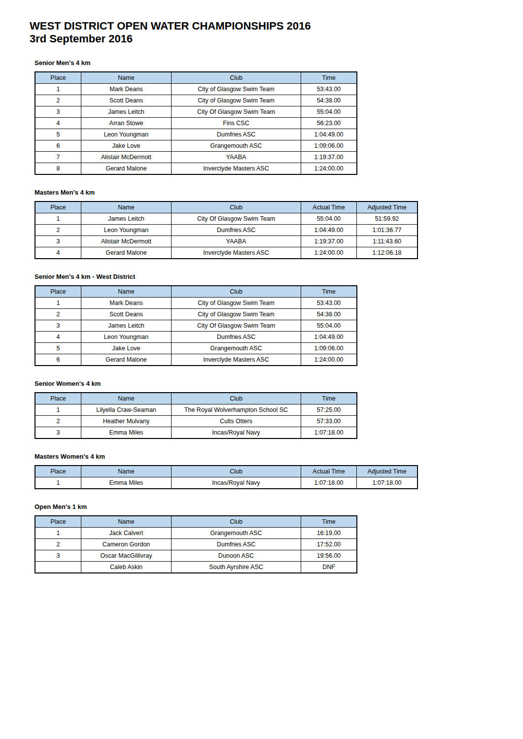WEST DISTRICT OPEN WATER CHAMPIONSHIPS 20163rd September 2016
Senior Men's 4 km
| Place | Name | Club | Time |
| --- | --- | --- | --- |
| 1 | Mark Deans | City of Glasgow Swim Team | 53:43.00 |
| 2 | Scott Deans | City of Glasgow Swim Team | 54:38.00 |
| 3 | James Leitch | City Of Glasgow Swim Team | 55:04.00 |
| 4 | Arran Stowe | Fins CSC | 56:23.00 |
| 5 | Leon Youngman | Dumfries ASC | 1:04:49.00 |
| 6 | Jake Love | Grangemouth ASC | 1:09:06.00 |
| 7 | Alistair McDermott | YAABA | 1:19:37.00 |
| 8 | Gerard Malone | Inverclyde Masters ASC | 1:24:00.00 |
Masters Men's 4 km
| Place | Name | Club | Actual Time | Adjusted Time |
| --- | --- | --- | --- | --- |
| 1 | James Leitch | City Of Glasgow Swim Team | 55:04.00 | 51:59.92 |
| 2 | Leon Youngman | Dumfries ASC | 1:04:49.00 | 1:01:36.77 |
| 3 | Alistair McDermott | YAABA | 1:19:37.00 | 1:11:43.60 |
| 4 | Gerard Malone | Inverclyde Masters ASC | 1:24:00.00 | 1:12:06.18 |
Senior Men's 4 km - West District
| Place | Name | Club | Time |
| --- | --- | --- | --- |
| 1 | Mark Deans | City of Glasgow Swim Team | 53:43.00 |
| 2 | Scott Deans | City of Glasgow Swim Team | 54:38.00 |
| 3 | James Leitch | City Of Glasgow Swim Team | 55:04.00 |
| 4 | Leon Youngman | Dumfries ASC | 1:04:49.00 |
| 5 | Jake Love | Grangemouth ASC | 1:09:06.00 |
| 6 | Gerard Malone | Inverclyde Masters ASC | 1:24:00.00 |
Senior Women's 4 km
| Place | Name | Club | Time |
| --- | --- | --- | --- |
| 1 | Lilyella Craw-Seaman | The Royal Wolverhampton School SC | 57:25.00 |
| 2 | Heather Mulvany | Cults Otters | 57:33.00 |
| 3 | Emma Miles | Incas/Royal Navy | 1:07:18.00 |
Masters Women's 4 km
| Place | Name | Club | Actual Time | Adjusted Time |
| --- | --- | --- | --- | --- |
| 1 | Emma Miles | Incas/Royal Navy | 1:07:18.00 | 1:07:18.00 |
Open Men's 1 km
| Place | Name | Club | Time |
| --- | --- | --- | --- |
| 1 | Jack Calvert | Grangemouth ASC | 16:19.00 |
| 2 | Cameron Gordon | Dumfries ASC | 17:52.00 |
| 3 | Oscar MacGillivray | Dunoon ASC | 19:56.00 |
| | Caleb Askin | South Ayrshire ASC | DNF |